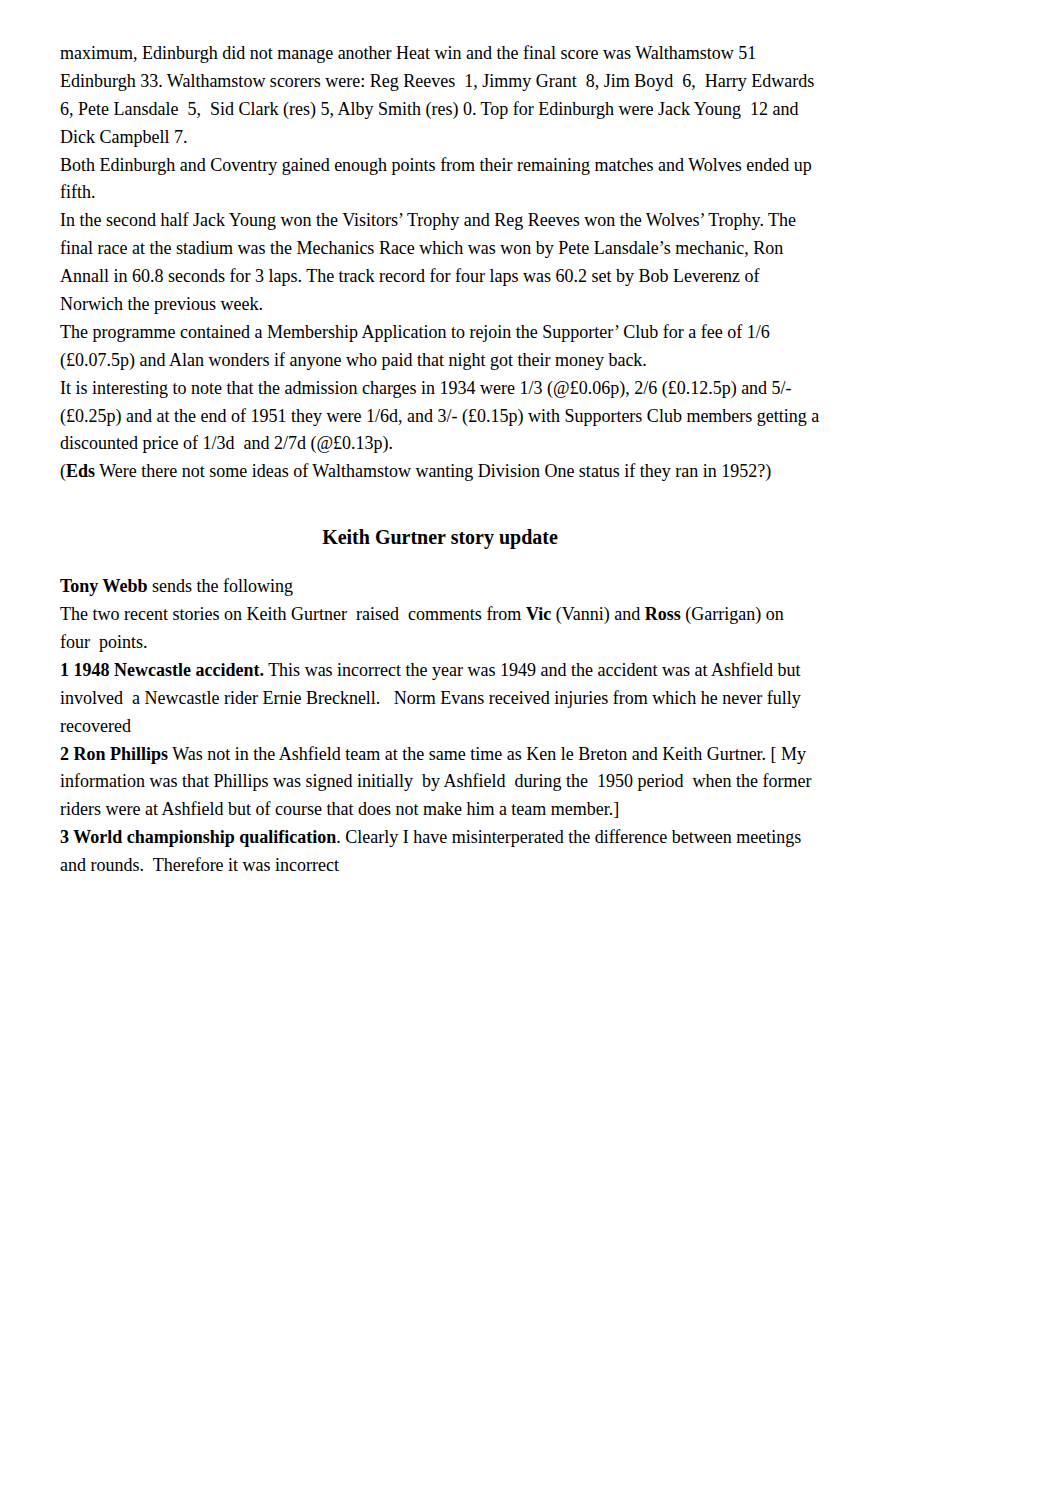maximum, Edinburgh did not manage another Heat win and the final score was Walthamstow 51 Edinburgh 33. Walthamstow scorers were: Reg Reeves 1, Jimmy Grant 8, Jim Boyd 6, Harry Edwards 6, Pete Lansdale 5, Sid Clark (res) 5, Alby Smith (res) 0. Top for Edinburgh were Jack Young 12 and Dick Campbell 7.
Both Edinburgh and Coventry gained enough points from their remaining matches and Wolves ended up fifth.
In the second half Jack Young won the Visitors’ Trophy and Reg Reeves won the Wolves’ Trophy. The final race at the stadium was the Mechanics Race which was won by Pete Lansdale’s mechanic, Ron Annall in 60.8 seconds for 3 laps. The track record for four laps was 60.2 set by Bob Leverenz of Norwich the previous week.
The programme contained a Membership Application to rejoin the Supporter’ Club for a fee of 1/6 (£0.07.5p) and Alan wonders if anyone who paid that night got their money back.
It is interesting to note that the admission charges in 1934 were 1/3 (@£0.06p), 2/6 (£0.12.5p) and 5/- (£0.25p) and at the end of 1951 they were 1/6d, and 3/- (£0.15p) with Supporters Club members getting a discounted price of 1/3d and 2/7d (@£0.13p).
(Eds Were there not some ideas of Walthamstow wanting Division One status if they ran in 1952?)
Keith Gurtner story update
Tony Webb sends the following
The two recent stories on Keith Gurtner raised comments from Vic (Vanni) and Ross (Garrigan) on four points.
1 1948 Newcastle accident. This was incorrect the year was 1949 and the accident was at Ashfield but involved a Newcastle rider Ernie Brecknell. Norm Evans received injuries from which he never fully recovered
2 Ron Phillips Was not in the Ashfield team at the same time as Ken le Breton and Keith Gurtner. [ My information was that Phillips was signed initially by Ashfield during the 1950 period when the former riders were at Ashfield but of course that does not make him a team member.]
3 World championship qualification. Clearly I have misinterperated the difference between meetings and rounds. Therefore it was incorrect